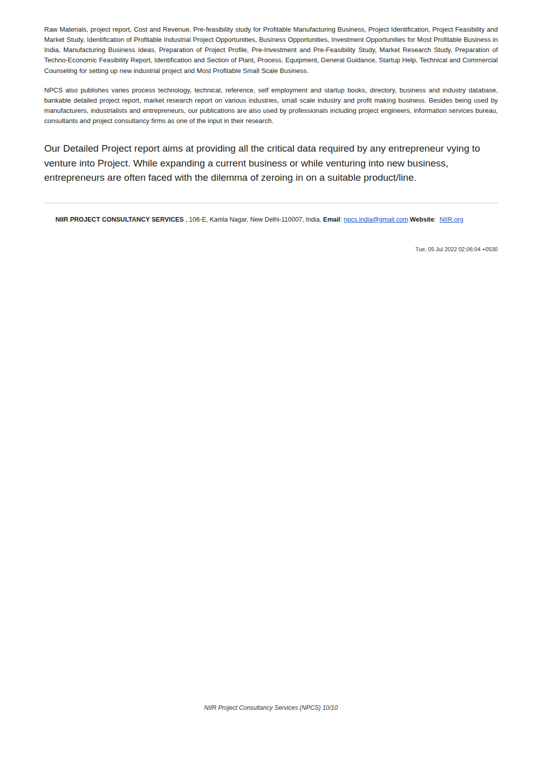Raw Materials, project report, Cost and Revenue, Pre-feasibility study for Profitable Manufacturing Business, Project Identification, Project Feasibility and Market Study, Identification of Profitable Industrial Project Opportunities, Business Opportunities, Investment Opportunities for Most Profitable Business in India, Manufacturing Business Ideas, Preparation of Project Profile, Pre-Investment and Pre-Feasibility Study, Market Research Study, Preparation of Techno-Economic Feasibility Report, Identification and Section of Plant, Process, Equipment, General Guidance, Startup Help, Technical and Commercial Counseling for setting up new industrial project and Most Profitable Small Scale Business.
NPCS also publishes varies process technology, technical, reference, self employment and startup books, directory, business and industry database, bankable detailed project report, market research report on various industries, small scale industry and profit making business. Besides being used by manufacturers, industrialists and entrepreneurs, our publications are also used by professionals including project engineers, information services bureau, consultants and project consultancy firms as one of the input in their research.
Our Detailed Project report aims at providing all the critical data required by any entrepreneur vying to venture into Project. While expanding a current business or while venturing into new business, entrepreneurs are often faced with the dilemma of zeroing in on a suitable product/line.
NIIR PROJECT CONSULTANCY SERVICES , 106-E, Kamla Nagar, New Delhi-110007, India. Email: npcs.india@gmail.com Website: NIIR.org
Tue, 05 Jul 2022 02:06:04 +0530
NIIR Project Consultancy Services (NPCS) 10/10